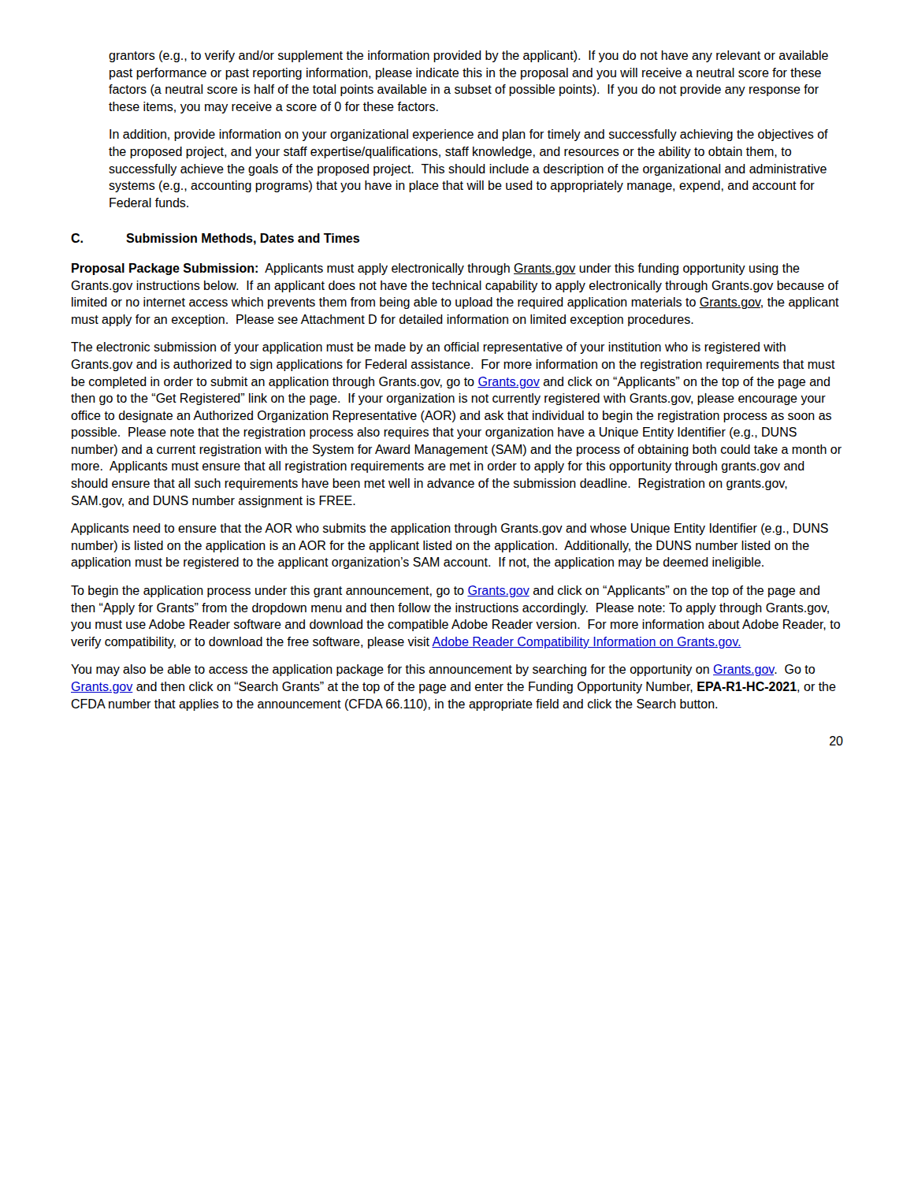grantors (e.g., to verify and/or supplement the information provided by the applicant). If you do not have any relevant or available past performance or past reporting information, please indicate this in the proposal and you will receive a neutral score for these factors (a neutral score is half of the total points available in a subset of possible points). If you do not provide any response for these items, you may receive a score of 0 for these factors.
In addition, provide information on your organizational experience and plan for timely and successfully achieving the objectives of the proposed project, and your staff expertise/qualifications, staff knowledge, and resources or the ability to obtain them, to successfully achieve the goals of the proposed project. This should include a description of the organizational and administrative systems (e.g., accounting programs) that you have in place that will be used to appropriately manage, expend, and account for Federal funds.
C. Submission Methods, Dates and Times
Proposal Package Submission: Applicants must apply electronically through Grants.gov under this funding opportunity using the Grants.gov instructions below. If an applicant does not have the technical capability to apply electronically through Grants.gov because of limited or no internet access which prevents them from being able to upload the required application materials to Grants.gov, the applicant must apply for an exception. Please see Attachment D for detailed information on limited exception procedures.
The electronic submission of your application must be made by an official representative of your institution who is registered with Grants.gov and is authorized to sign applications for Federal assistance. For more information on the registration requirements that must be completed in order to submit an application through Grants.gov, go to Grants.gov and click on “Applicants” on the top of the page and then go to the “Get Registered” link on the page. If your organization is not currently registered with Grants.gov, please encourage your office to designate an Authorized Organization Representative (AOR) and ask that individual to begin the registration process as soon as possible. Please note that the registration process also requires that your organization have a Unique Entity Identifier (e.g., DUNS number) and a current registration with the System for Award Management (SAM) and the process of obtaining both could take a month or more. Applicants must ensure that all registration requirements are met in order to apply for this opportunity through grants.gov and should ensure that all such requirements have been met well in advance of the submission deadline. Registration on grants.gov, SAM.gov, and DUNS number assignment is FREE.
Applicants need to ensure that the AOR who submits the application through Grants.gov and whose Unique Entity Identifier (e.g., DUNS number) is listed on the application is an AOR for the applicant listed on the application. Additionally, the DUNS number listed on the application must be registered to the applicant organization’s SAM account. If not, the application may be deemed ineligible.
To begin the application process under this grant announcement, go to Grants.gov and click on “Applicants” on the top of the page and then “Apply for Grants” from the dropdown menu and then follow the instructions accordingly. Please note: To apply through Grants.gov, you must use Adobe Reader software and download the compatible Adobe Reader version. For more information about Adobe Reader, to verify compatibility, or to download the free software, please visit Adobe Reader Compatibility Information on Grants.gov.
You may also be able to access the application package for this announcement by searching for the opportunity on Grants.gov. Go to Grants.gov and then click on “Search Grants” at the top of the page and enter the Funding Opportunity Number, EPA-R1-HC-2021, or the CFDA number that applies to the announcement (CFDA 66.110), in the appropriate field and click the Search button.
20